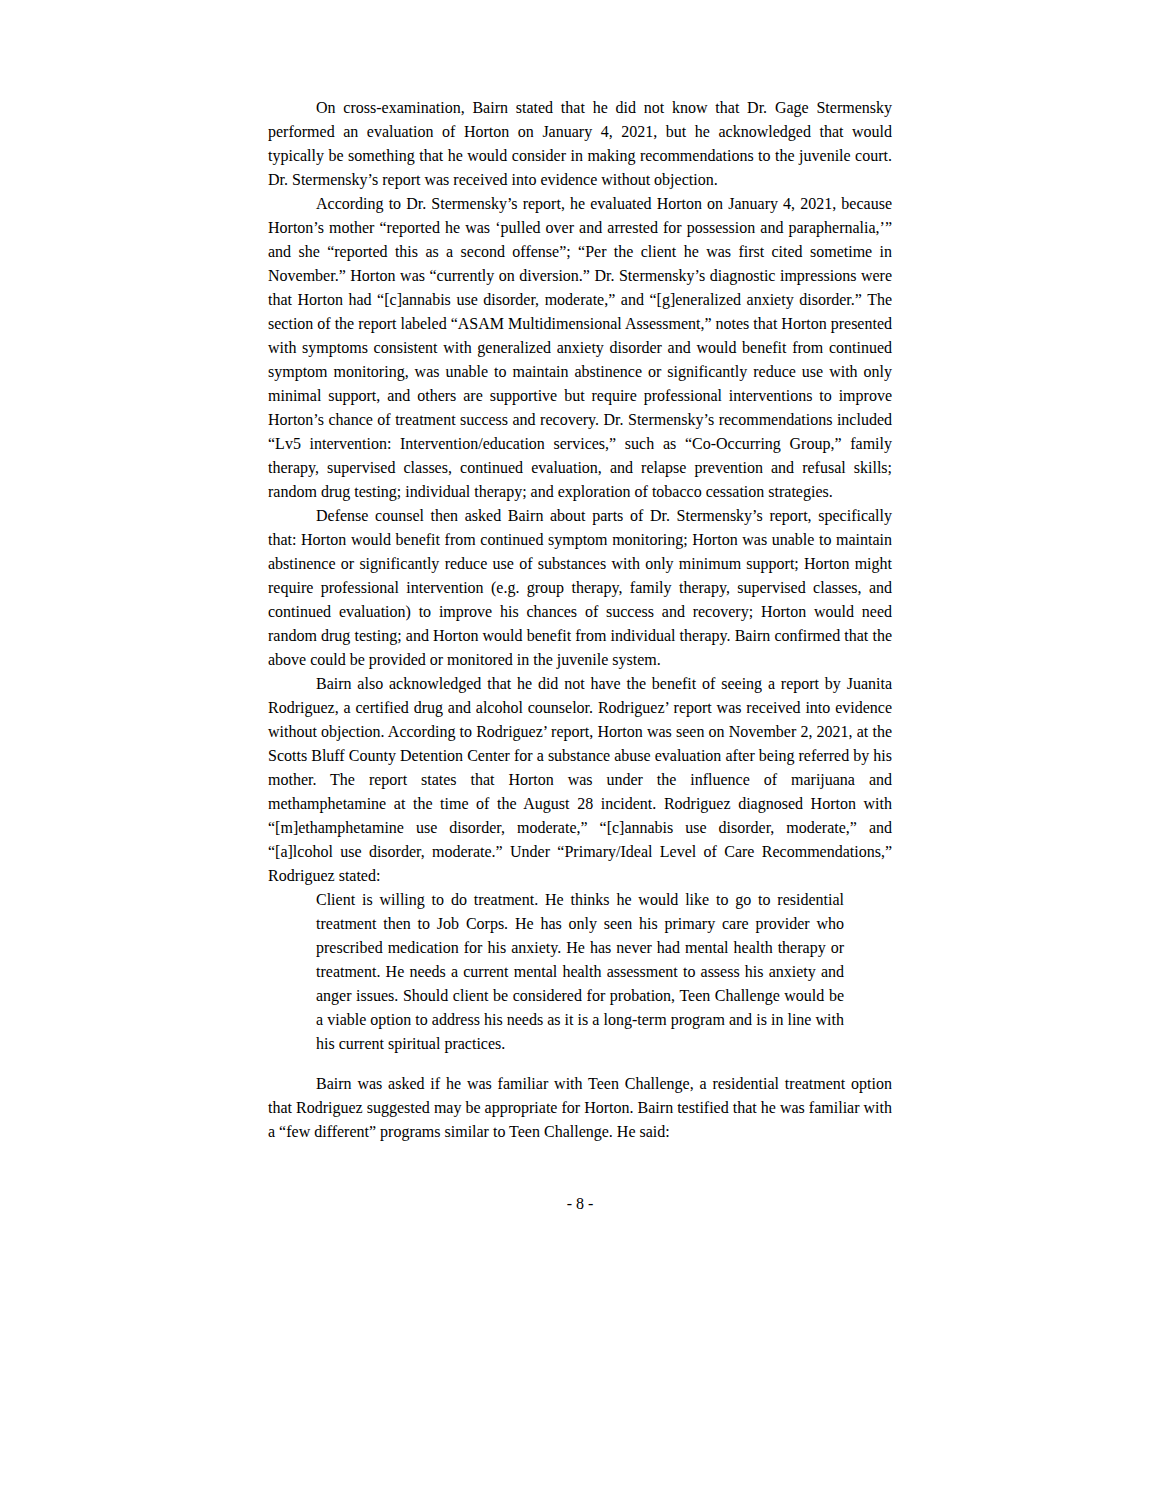On cross-examination, Bairn stated that he did not know that Dr. Gage Stermensky performed an evaluation of Horton on January 4, 2021, but he acknowledged that would typically be something that he would consider in making recommendations to the juvenile court. Dr. Stermensky’s report was received into evidence without objection.
According to Dr. Stermensky’s report, he evaluated Horton on January 4, 2021, because Horton’s mother “reported he was ‘pulled over and arrested for possession and paraphernalia,’” and she “reported this as a second offense”; “Per the client he was first cited sometime in November.” Horton was “currently on diversion.” Dr. Stermensky’s diagnostic impressions were that Horton had “[c]annabis use disorder, moderate,” and “[g]eneralized anxiety disorder.” The section of the report labeled “ASAM Multidimensional Assessment,” notes that Horton presented with symptoms consistent with generalized anxiety disorder and would benefit from continued symptom monitoring, was unable to maintain abstinence or significantly reduce use with only minimal support, and others are supportive but require professional interventions to improve Horton’s chance of treatment success and recovery. Dr. Stermensky’s recommendations included “Lv5 intervention: Intervention/education services,” such as “Co-Occurring Group,” family therapy, supervised classes, continued evaluation, and relapse prevention and refusal skills; random drug testing; individual therapy; and exploration of tobacco cessation strategies.
Defense counsel then asked Bairn about parts of Dr. Stermensky’s report, specifically that: Horton would benefit from continued symptom monitoring; Horton was unable to maintain abstinence or significantly reduce use of substances with only minimum support; Horton might require professional intervention (e.g. group therapy, family therapy, supervised classes, and continued evaluation) to improve his chances of success and recovery; Horton would need random drug testing; and Horton would benefit from individual therapy. Bairn confirmed that the above could be provided or monitored in the juvenile system.
Bairn also acknowledged that he did not have the benefit of seeing a report by Juanita Rodriguez, a certified drug and alcohol counselor. Rodriguez’ report was received into evidence without objection. According to Rodriguez’ report, Horton was seen on November 2, 2021, at the Scotts Bluff County Detention Center for a substance abuse evaluation after being referred by his mother. The report states that Horton was under the influence of marijuana and methamphetamine at the time of the August 28 incident. Rodriguez diagnosed Horton with “[m]ethamphetamine use disorder, moderate,” “[c]annabis use disorder, moderate,” and “[a]lcohol use disorder, moderate.” Under “Primary/Ideal Level of Care Recommendations,” Rodriguez stated:
Client is willing to do treatment. He thinks he would like to go to residential treatment then to Job Corps. He has only seen his primary care provider who prescribed medication for his anxiety. He has never had mental health therapy or treatment. He needs a current mental health assessment to assess his anxiety and anger issues. Should client be considered for probation, Teen Challenge would be a viable option to address his needs as it is a long-term program and is in line with his current spiritual practices.
Bairn was asked if he was familiar with Teen Challenge, a residential treatment option that Rodriguez suggested may be appropriate for Horton. Bairn testified that he was familiar with a “few different” programs similar to Teen Challenge. He said:
- 8 -